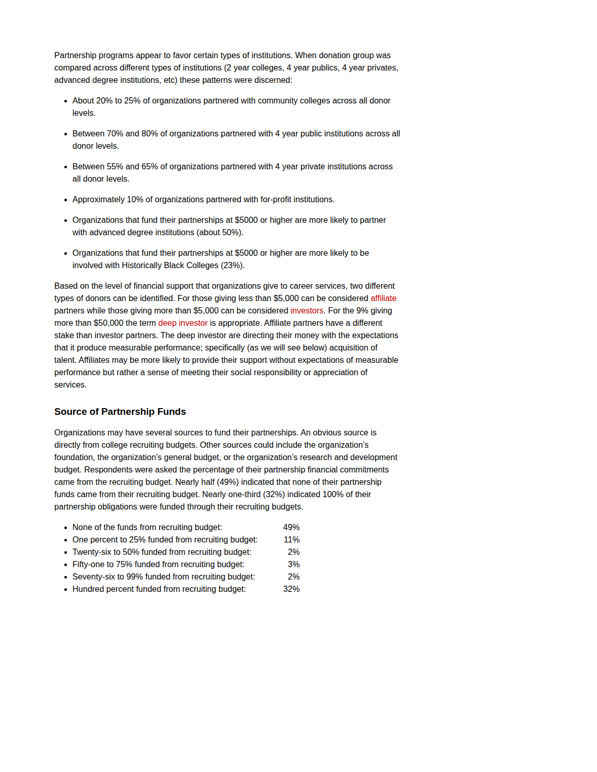Partnership programs appear to favor certain types of institutions. When donation group was compared across different types of institutions (2 year colleges, 4 year publics, 4 year privates, advanced degree institutions, etc) these patterns were discerned:
About 20% to 25% of organizations partnered with community colleges across all donor levels.
Between 70% and 80% of organizations partnered with 4 year public institutions across all donor levels.
Between 55% and 65% of organizations partnered with 4 year private institutions across all donor levels.
Approximately 10% of organizations partnered with for-profit institutions.
Organizations that fund their partnerships at $5000 or higher are more likely to partner with advanced degree institutions (about 50%).
Organizations that fund their partnerships at $5000 or higher are more likely to be involved with Historically Black Colleges (23%).
Based on the level of financial support that organizations give to career services, two different types of donors can be identified. For those giving less than $5,000 can be considered affiliate partners while those giving more than $5,000 can be considered investors. For the 9% giving more than $50,000 the term deep investor is appropriate. Affiliate partners have a different stake than investor partners. The deep investor are directing their money with the expectations that it produce measurable performance; specifically (as we will see below) acquisition of talent. Affiliates may be more likely to provide their support without expectations of measurable performance but rather a sense of meeting their social responsibility or appreciation of services.
Source of Partnership Funds
Organizations may have several sources to fund their partnerships. An obvious source is directly from college recruiting budgets. Other sources could include the organization’s foundation, the organization’s general budget, or the organization’s research and development budget. Respondents were asked the percentage of their partnership financial commitments came from the recruiting budget. Nearly half (49%) indicated that none of their partnership funds came from their recruiting budget. Nearly one-third (32%) indicated 100% of their partnership obligations were funded through their recruiting budgets.
None of the funds from recruiting budget: 49%
One percent to 25% funded from recruiting budget: 11%
Twenty-six to 50% funded from recruiting budget: 2%
Fifty-one to 75% funded from recruiting budget: 3%
Seventy-six to 99% funded from recruiting budget: 2%
Hundred percent funded from recruiting budget: 32%